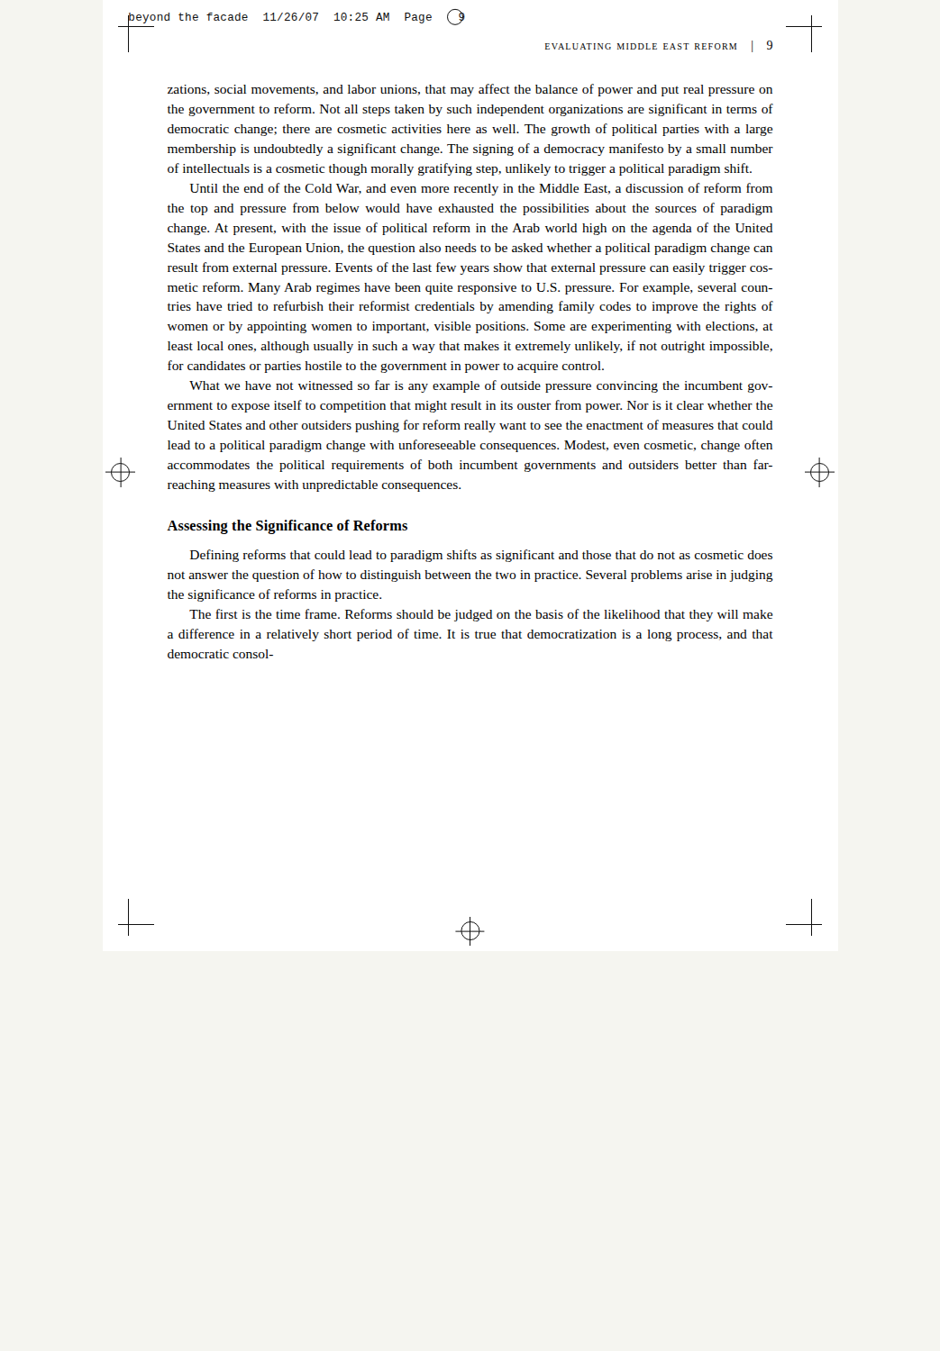beyond the facade 11/26/07 10:25 AM Page 9
evaluating middle east reform | 9
zations, social movements, and labor unions, that may affect the balance of power and put real pressure on the government to reform. Not all steps taken by such independent organizations are significant in terms of democratic change; there are cosmetic activities here as well. The growth of political parties with a large membership is undoubtedly a significant change. The signing of a democracy manifesto by a small number of intellectuals is a cosmetic though morally gratifying step, unlikely to trigger a political paradigm shift.
Until the end of the Cold War, and even more recently in the Middle East, a discussion of reform from the top and pressure from below would have exhausted the possibilities about the sources of paradigm change. At present, with the issue of political reform in the Arab world high on the agenda of the United States and the European Union, the question also needs to be asked whether a political paradigm change can result from external pressure. Events of the last few years show that external pressure can easily trigger cosmetic reform. Many Arab regimes have been quite responsive to U.S. pressure. For example, several countries have tried to refurbish their reformist credentials by amending family codes to improve the rights of women or by appointing women to important, visible positions. Some are experimenting with elections, at least local ones, although usually in such a way that makes it extremely unlikely, if not outright impossible, for candidates or parties hostile to the government in power to acquire control.
What we have not witnessed so far is any example of outside pressure convincing the incumbent government to expose itself to competition that might result in its ouster from power. Nor is it clear whether the United States and other outsiders pushing for reform really want to see the enactment of measures that could lead to a political paradigm change with unforeseeable consequences. Modest, even cosmetic, change often accommodates the political requirements of both incumbent governments and outsiders better than far-reaching measures with unpredictable consequences.
Assessing the Significance of Reforms
Defining reforms that could lead to paradigm shifts as significant and those that do not as cosmetic does not answer the question of how to distinguish between the two in practice. Several problems arise in judging the significance of reforms in practice.
The first is the time frame. Reforms should be judged on the basis of the likelihood that they will make a difference in a relatively short period of time. It is true that democratization is a long process, and that democratic consol-